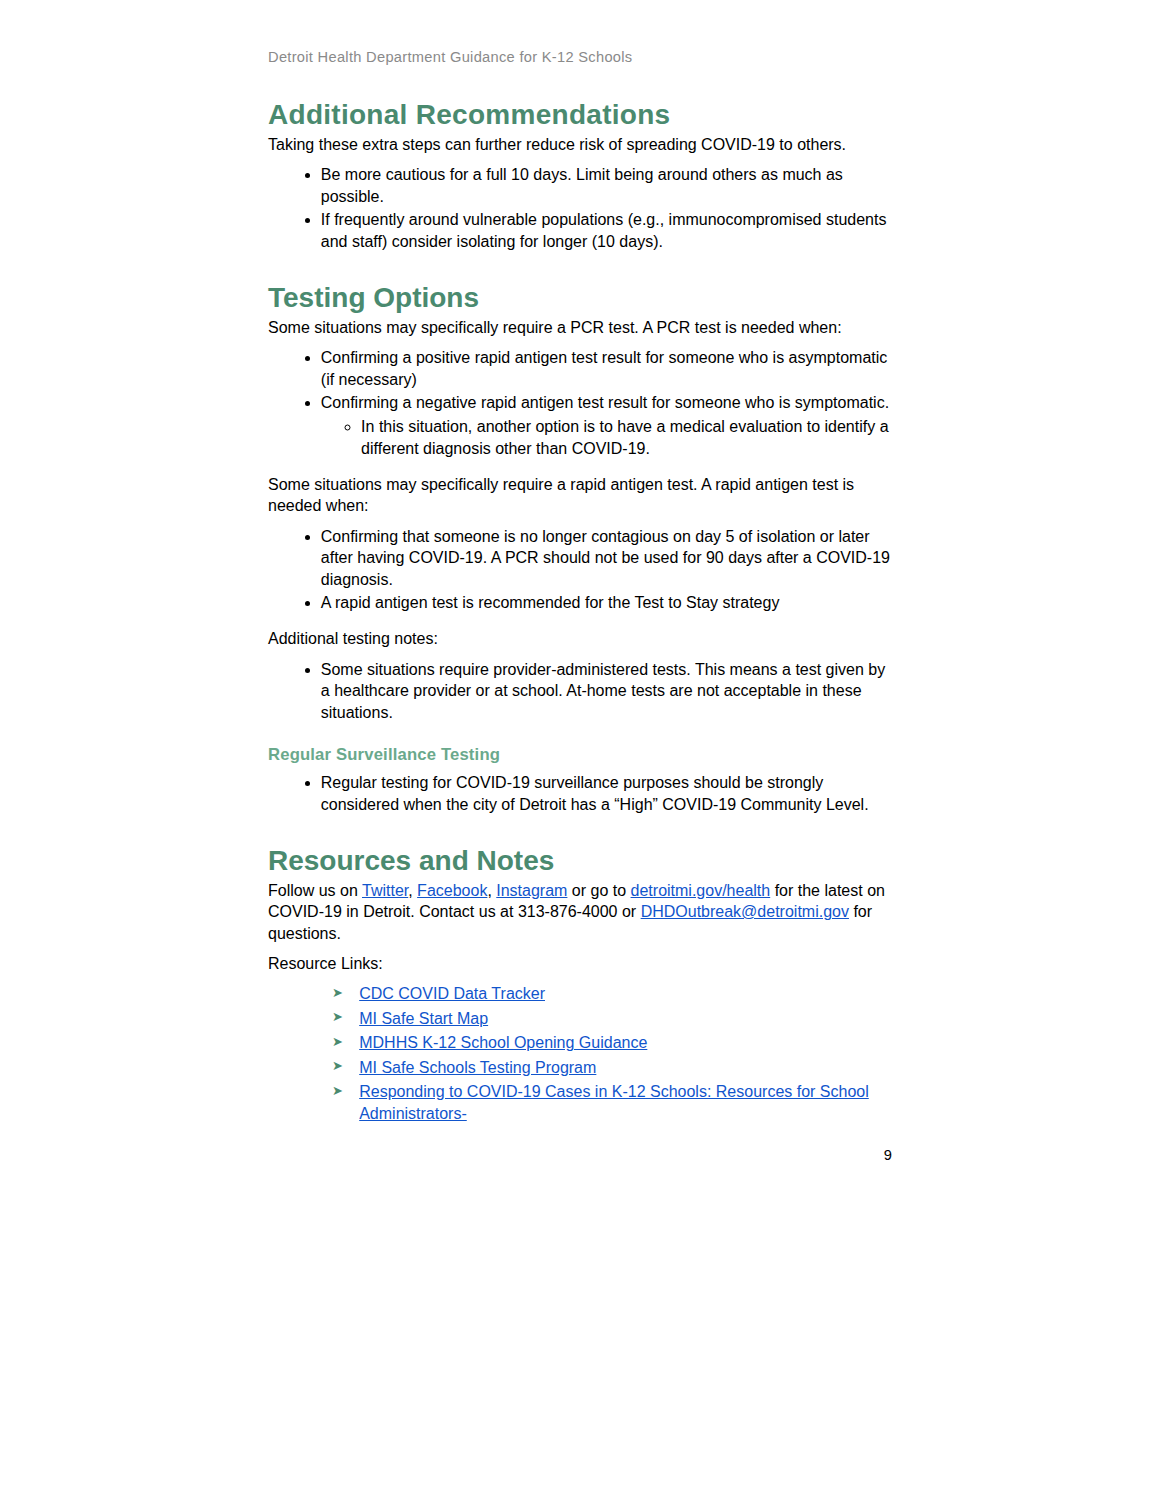Detroit Health Department Guidance for K-12 Schools
Additional Recommendations
Taking these extra steps can further reduce risk of spreading COVID-19 to others.
Be more cautious for a full 10 days. Limit being around others as much as possible.
If frequently around vulnerable populations (e.g., immunocompromised students and staff) consider isolating for longer (10 days).
Testing Options
Some situations may specifically require a PCR test. A PCR test is needed when:
Confirming a positive rapid antigen test result for someone who is asymptomatic (if necessary)
Confirming a negative rapid antigen test result for someone who is symptomatic.
In this situation, another option is to have a medical evaluation to identify a different diagnosis other than COVID-19.
Some situations may specifically require a rapid antigen test. A rapid antigen test is needed when:
Confirming that someone is no longer contagious on day 5 of isolation or later after having COVID-19. A PCR should not be used for 90 days after a COVID-19 diagnosis.
A rapid antigen test is recommended for the Test to Stay strategy
Additional testing notes:
Some situations require provider-administered tests. This means a test given by a healthcare provider or at school. At-home tests are not acceptable in these situations.
Regular Surveillance Testing
Regular testing for COVID-19 surveillance purposes should be strongly considered when the city of Detroit has a “High” COVID-19 Community Level.
Resources and Notes
Follow us on Twitter, Facebook, Instagram or go to detroitmi.gov/health for the latest on COVID-19 in Detroit. Contact us at 313-876-4000 or DHDOutbreak@detroitmi.gov for questions.
Resource Links:
CDC COVID Data Tracker
MI Safe Start Map
MDHHS K-12 School Opening Guidance
MI Safe Schools Testing Program
Responding to COVID-19 Cases in K-12 Schools: Resources for School Administrators-
9